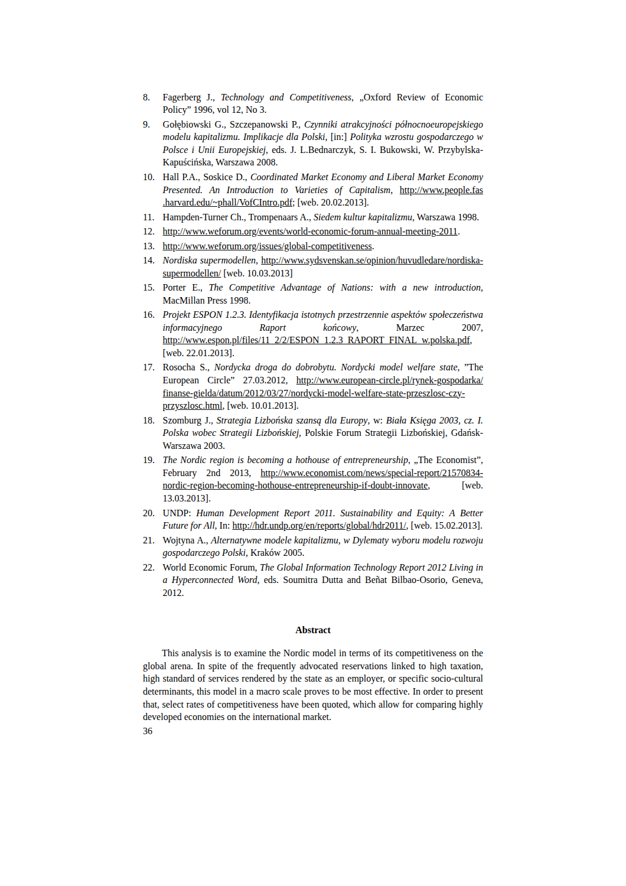8. Fagerberg J., Technology and Competitiveness, „Oxford Review of Economic Policy” 1996, vol 12, No 3.
9. Gołębiowski G., Szczepanowski P., Czynniki atrakcyjności północnoeuropejskiego modelu kapitalizmu. Implikacje dla Polski, [in:] Polityka wzrostu gospodarczego w Polsce i Unii Europejskiej, eds. J. L.Bednarczyk, S. I. Bukowski, W. Przybylska-Kapuścińska, Warszawa 2008.
10. Hall P.A., Soskice D., Coordinated Market Economy and Liberal Market Economy Presented. An Introduction to Varieties of Capitalism, http://www.people.fas​.harvard.edu/~phall/VofCIntro.pdf; [web. 20.02.2013].
11. Hampden-Turner Ch., Trompenaars A., Siedem kultur kapitalizmu, Warszawa 1998.
12. http://www.weforum.org/events/world-economic-forum-annual-meeting-2011.
13. http://www.weforum.org/issues/global-competitiveness.
14. Nordiska supermodellen, http://www.sydsvenskan.se/opinion/huvudledare/nordiska-supermodellen/ [web. 10.03.2013]
15. Porter E., The Competitive Advantage of Nations: with a new introduction, MacMillan Press 1998.
16. Projekt ESPON 1.2.3. Identyfikacja istotnych przestrzennie aspektów społeczeństwa informacyjnego Raport końcowy, Marzec 2007, http://www.espon.pl/files/11_2/2/ESPON​_1.2.3_RAPORT_FINAL_w.polska.pdf, [web. 22.01.2013].
17. Rosocha S., Nordycka droga do dobrobytu. Nordycki model welfare state, ”The European Circle” 27.03.2012, http://www.european-circle.pl/rynek-gospodarka/​finanse-gielda/datum/2012/03/27/nordycki-model-welfare-state-przeszlosc-czy-przyszlosc.html, [web. 10.01.2013].
18. Szomburg J., Strategia Lizbońska szansą dla Europy, w: Biała Księga 2003, cz. I. Polska wobec Strategii Lizbońskiej, Polskie Forum Strategii Lizbońskiej, Gdańsk-Warszawa 2003.
19. The Nordic region is becoming a hothouse of entrepreneurship, „The Economist”, February 2nd 2013, http://www.economist.com/news/special-report/21570834-nordic-region-becoming-hothouse-entrepreneurship-if-doubt-innovate, [web. 13.03.2013].
20. UNDP: Human Development Report 2011. Sustainability and Equity: A Better Future for All, In: http://hdr.undp.org/en/reports/global/hdr2011/, [web. 15.02.2013].
21. Wojtyna A., Alternatywne modele kapitalizmu, w Dylematy wyboru modelu rozwoju gospodarczego Polski, Kraków 2005.
22. World Economic Forum, The Global Information Technology Report 2012 Living in a Hyperconnected Word, eds. Soumitra Dutta and Beñat Bilbao-Osorio, Geneva, 2012.
Abstract
This analysis is to examine the Nordic model in terms of its competitiveness on the global arena. In spite of the frequently advocated reservations linked to high taxation, high standard of services rendered by the state as an employer, or specific socio-cultural determinants, this model in a macro scale proves to be most effective. In order to present that, select rates of competitiveness have been quoted, which allow for comparing highly developed economies on the international market.
36